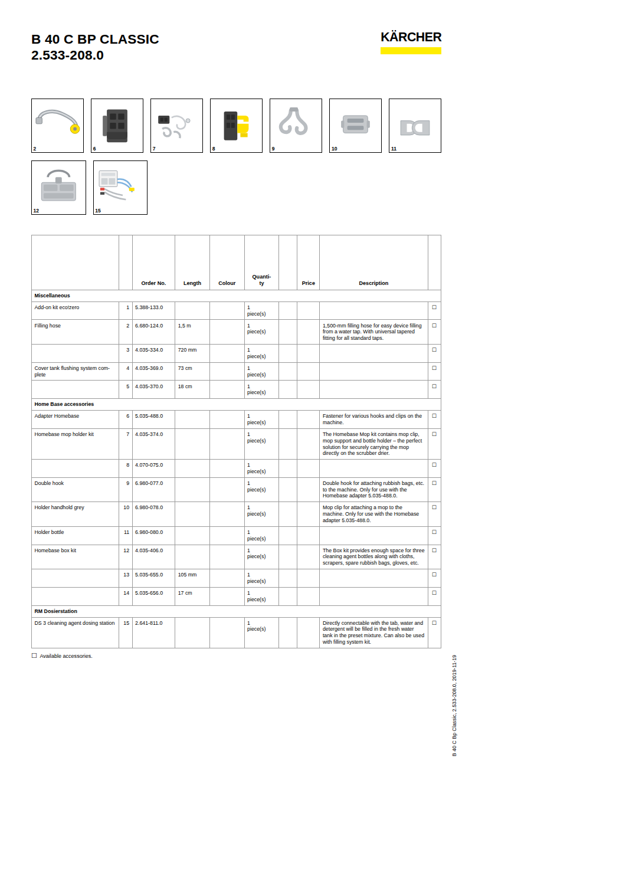B 40 C BP CLASSIC
2.533-208.0
KÄRCHER
2
6
7
8
9
10
11
12
15
| | | Order No. | Length | Colour | Quanti- ty | | Price | Description | |
| --- | --- | --- | --- | --- | --- | --- | --- | --- | --- |
| Miscellaneous | | | | | | | | | |
| Add-on kit eco!zero | 1 | 5.388-133.0 | | | 1 piece(s) | | | | ☐ |
| Filling hose | 2 | 6.680-124.0 | 1,5 m | | 1 piece(s) | | | 1,500-mm filling hose for easy device filling from a water tap. With universal tapered fitting for all standard taps. | ☐ |
| | 3 | 4.035-334.0 | 720 mm | | 1 piece(s) | | | | ☐ |
| Cover tank flushing system com- plete | 4 | 4.035-369.0 | 73 cm | | 1 piece(s) | | | | ☐ |
| | 5 | 4.035-370.0 | 18 cm | | 1 piece(s) | | | | ☐ |
| Home Base accessories | | | | | | | | | |
| Adapter Homebase | 6 | 5.035-488.0 | | | 1 piece(s) | | | Fastener for various hooks and clips on the machine. | ☐ |
| Homebase mop holder kit | 7 | 4.035-374.0 | | | 1 piece(s) | | | The Homebase Mop kit contains mop clip, mop support and bottle holder – the perfect solution for securely carrying the mop directly on the scrubber drier. | ☐ |
| | 8 | 4.070-075.0 | | | 1 piece(s) | | | | ☐ |
| Double hook | 9 | 6.980-077.0 | | | 1 piece(s) | | | Double hook for attaching rubbish bags, etc. to the machine. Only for use with the Homebase adapter 5.035-488.0. | ☐ |
| Holder handhold grey | 10 | 6.980-078.0 | | | 1 piece(s) | | | Mop clip for attaching a mop to the machine. Only for use with the Homebase adapter 5.035-488.0. | ☐ |
| Holder bottle | 11 | 6.980-080.0 | | | 1 piece(s) | | | | ☐ |
| Homebase box kit | 12 | 4.035-406.0 | | | 1 piece(s) | | | The Box kit provides enough space for three cleaning agent bottles along with cloths, scrapers, spare rubbish bags, gloves, etc. | ☐ |
| | 13 | 5.035-655.0 | 105 mm | | 1 piece(s) | | | | ☐ |
| | 14 | 5.035-656.0 | 17 cm | | 1 piece(s) | | | | ☐ |
| RM Dosierstation | | | | | | | | | |
| DS 3 cleaning agent dosing station | 15 | 2.641-811.0 | | | 1 piece(s) | | | Directly connectable with the tab, water and detergent will be filled in the fresh water tank in the preset mixture. Can also be used with filling system kit. | ☐ |
☐Available accessories.
B 40 C Bp Classic, 2.533-208.0, 2019-11-19